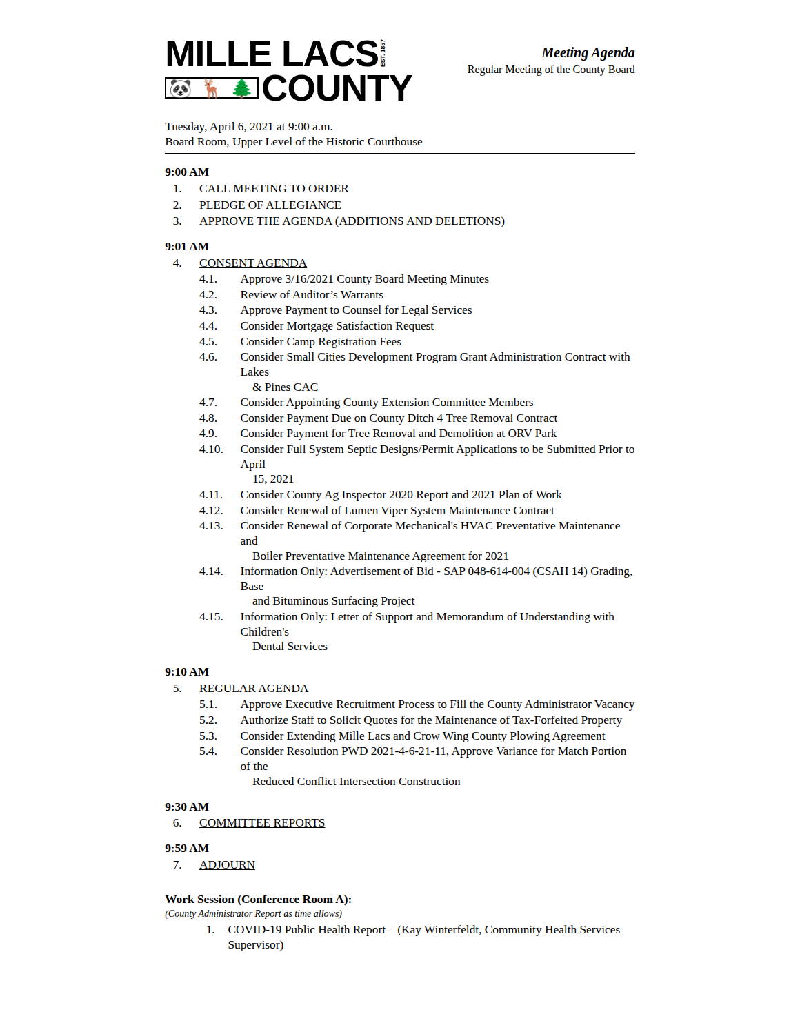MILLE LACS EST. 1857
🐼 🦌 🌲COUNTY
Meeting Agenda
Regular Meeting of the County Board
Tuesday, April 6, 2021 at 9:00 a.m.
Board Room, Upper Level of the Historic Courthouse
9:00 AM
1. Call Meeting to Order
2. Pledge of Allegiance
3. Approve the Agenda (Additions and Deletions)
9:01 AM
4. Consent Agenda
4.1. Approve 3/16/2021 County Board Meeting Minutes
4.2. Review of Auditor’s Warrants
4.3. Approve Payment to Counsel for Legal Services
4.4. Consider Mortgage Satisfaction Request
4.5. Consider Camp Registration Fees
4.6. Consider Small Cities Development Program Grant Administration Contract with Lakes& Pines CAC
4.7. Consider Appointing County Extension Committee Members
4.8. Consider Payment Due on County Ditch 4 Tree Removal Contract
4.9. Consider Payment for Tree Removal and Demolition at ORV Park
4.10. Consider Full System Septic Designs/Permit Applications to be Submitted Prior to April15, 2021
4.11. Consider County Ag Inspector 2020 Report and 2021 Plan of Work
4.12. Consider Renewal of Lumen Viper System Maintenance Contract
4.13. Consider Renewal of Corporate Mechanical's HVAC Preventative Maintenance andBoiler Preventative Maintenance Agreement for 2021
4.14. Information Only: Advertisement of Bid - SAP 048-614-004 (CSAH 14) Grading, Baseand Bituminous Surfacing Project
4.15. Information Only: Letter of Support and Memorandum of Understanding with Children'sDental Services
9:10 AM
5. Regular Agenda
5.1. Approve Executive Recruitment Process to Fill the County Administrator Vacancy
5.2. Authorize Staff to Solicit Quotes for the Maintenance of Tax-Forfeited Property
5.3. Consider Extending Mille Lacs and Crow Wing County Plowing Agreement
5.4. Consider Resolution PWD 2021-4-6-21-11, Approve Variance for Match Portion of theReduced Conflict Intersection Construction
9:30 AM
6. Committee Reports
9:59 AM
7. Adjourn
Work Session (Conference Room A):
(County Administrator Report as time allows)
1. COVID-19 Public Health Report – (Kay Winterfeldt, Community Health ServicesSupervisor)